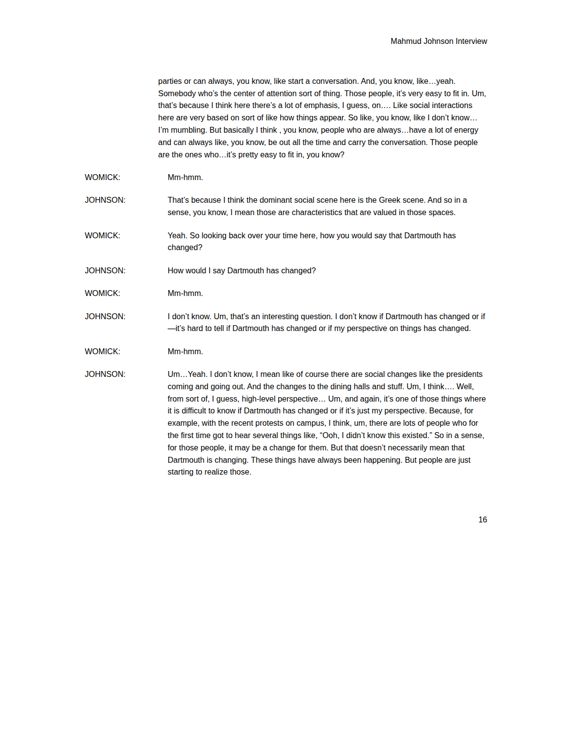Mahmud Johnson Interview
parties or can always, you know, like start a conversation. And, you know, like…yeah. Somebody who’s the center of attention sort of thing. Those people, it’s very easy to fit in. Um, that’s because I think here there’s a lot of emphasis, I guess, on…. Like social interactions here are very based on sort of like how things appear. So like, you know, like I don’t know… I’m mumbling. But basically I think , you know, people who are always…have a lot of energy and can always like, you know, be out all the time and carry the conversation. Those people are the ones who…it’s pretty easy to fit in, you know?
WOMICK:
Mm-hmm.
JOHNSON:
That’s because I think the dominant social scene here is the Greek scene. And so in a sense, you know, I mean those are characteristics that are valued in those spaces.
WOMICK:
Yeah. So looking back over your time here, how you would say that Dartmouth has changed?
JOHNSON:
How would I say Dartmouth has changed?
WOMICK:
Mm-hmm.
JOHNSON:
I don’t know. Um, that’s an interesting question. I don’t know if Dartmouth has changed or if—it’s hard to tell if Dartmouth has changed or if my perspective on things has changed.
WOMICK:
Mm-hmm.
JOHNSON:
Um…Yeah. I don’t know, I mean like of course there are social changes like the presidents coming and going out. And the changes to the dining halls and stuff. Um, I think…. Well, from sort of, I guess, high-level perspective… Um, and again, it’s one of those things where it is difficult to know if Dartmouth has changed or if it’s just my perspective. Because, for example, with the recent protests on campus, I think, um, there are lots of people who for the first time got to hear several things like, “Ooh, I didn’t know this existed.” So in a sense, for those people, it may be a change for them. But that doesn’t necessarily mean that Dartmouth is changing. These things have always been happening. But people are just starting to realize those.
16